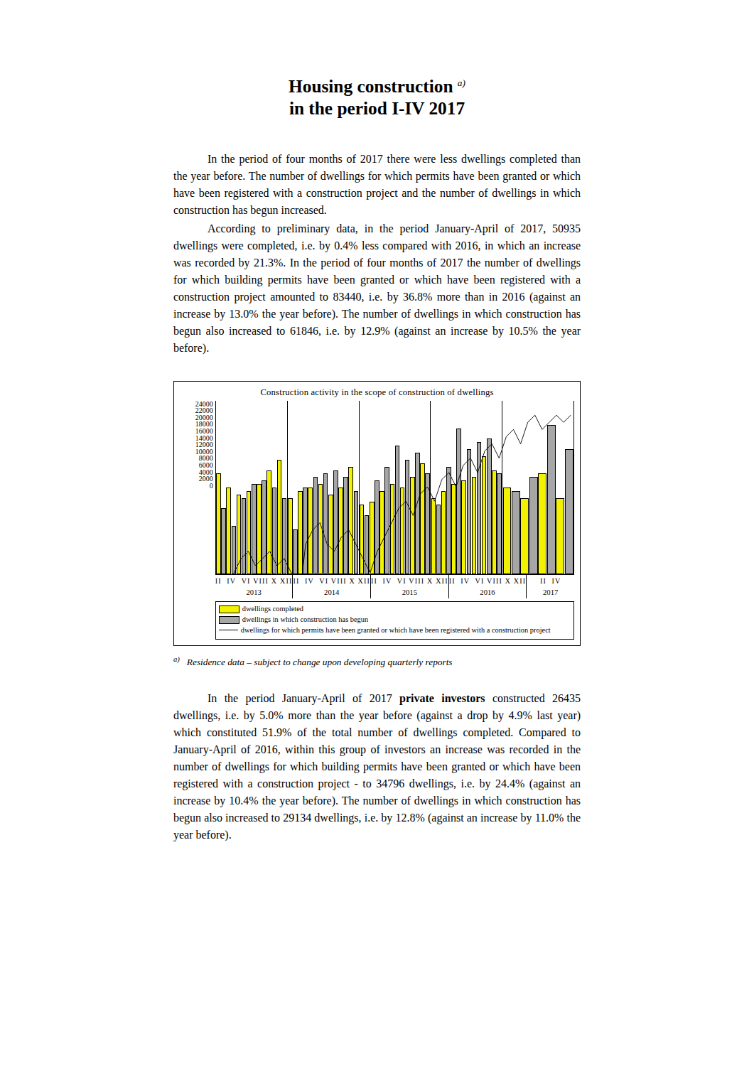Housing construction a)
in the period I-IV 2017
In the period of four months of 2017 there were less dwellings completed than the year before. The number of dwellings for which permits have been granted or which have been registered with a construction project and the number of dwellings in which construction has begun increased.
According to preliminary data, in the period January-April of 2017, 50935 dwellings were completed, i.e. by 0.4% less compared with 2016, in which an increase was recorded by 21.3%. In the period of four months of 2017 the number of dwellings for which building permits have been granted or which have been registered with a construction project amounted to 83440, i.e. by 36.8% more than in 2016 (against an increase by 13.0% the year before). The number of dwellings in which construction has begun also increased to 61846, i.e. by 12.9% (against an increase by 10.5% the year before).
Construction activity in the scope of construction of dwellings
24000 22000 20000 18000 16000 14000 12000 10000 8000 6000 4000 2000 0
II IV VI VIII X XII
2013
II IV VI VIII X XII
2014
II IV VI VIII X XII
2015
II IV VI VIII X XII
2016
II IV
2017
dwellings completed
dwellings in which construction has begun
dwellings for which permits have been granted or which have been registered with a construction project
a) Residence data – subject to change upon developing quarterly reports
In the period January-April of 2017 private investors constructed 26435 dwellings, i.e. by 5.0% more than the year before (against a drop by 4.9% last year) which constituted 51.9% of the total number of dwellings completed. Compared to January-April of 2016, within this group of investors an increase was recorded in the number of dwellings for which building permits have been granted or which have been registered with a construction project - to 34796 dwellings, i.e. by 24.4% (against an increase by 10.4% the year before). The number of dwellings in which construction has begun also increased to 29134 dwellings, i.e. by 12.8% (against an increase by 11.0% the year before).